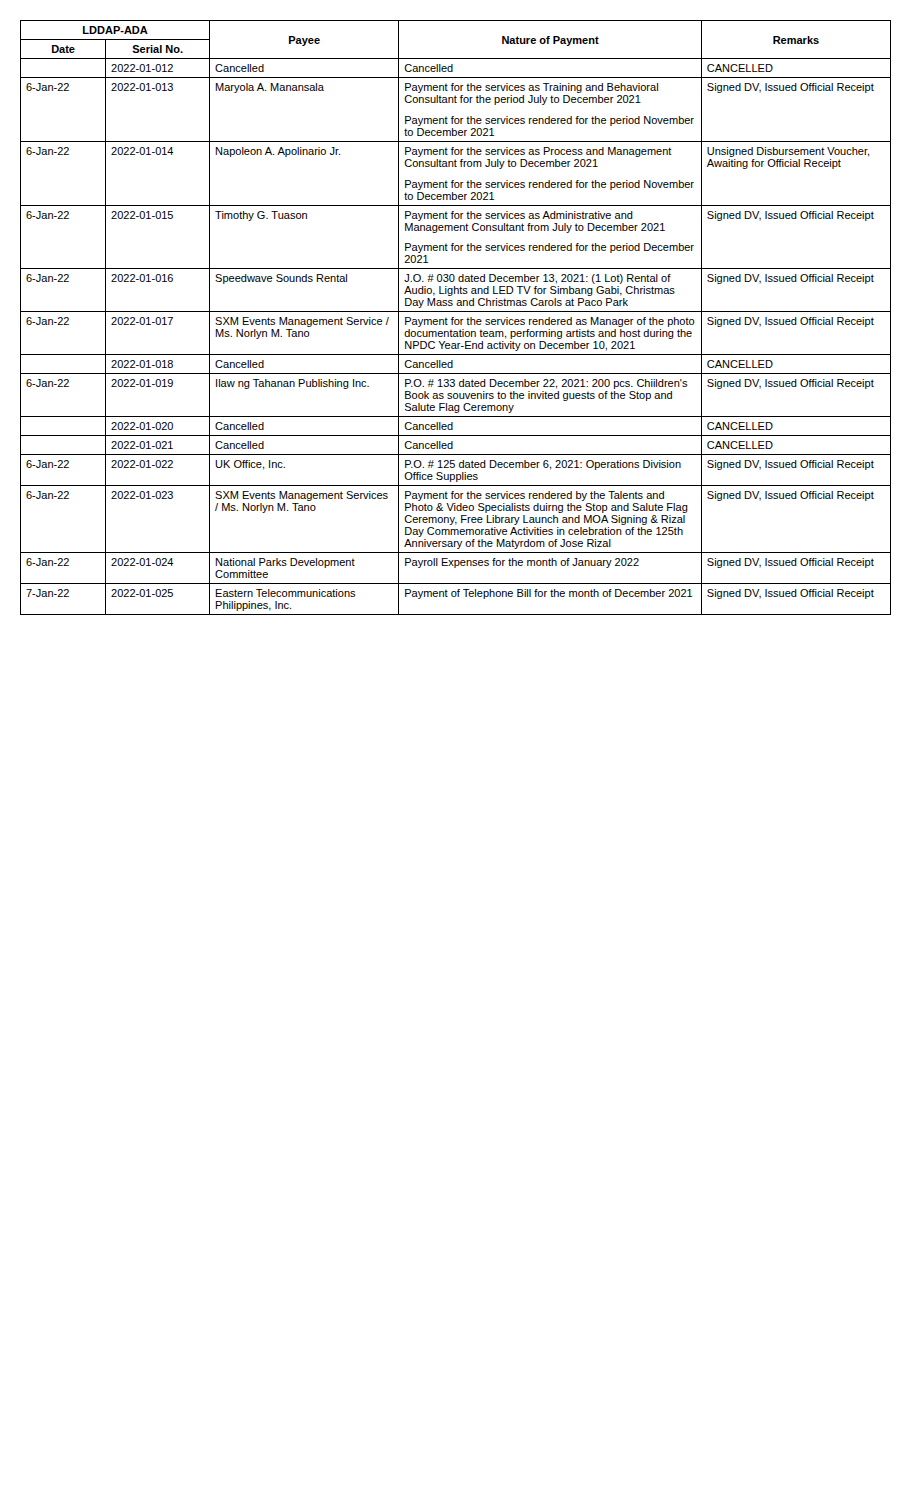| LDDAP-ADA | Payee | Nature of Payment | Remarks |
| --- | --- | --- | --- |
| Date | Serial No. |
| | 2022-01-012 | Cancelled | Cancelled | CANCELLED |
| 6-Jan-22 | 2022-01-013 | Maryola A. Manansala | Payment for the services as Training and Behavioral Consultant for the period July to December 2021 Payment for the services rendered for the period November to December 2021 | Signed DV, Issued Official Receipt |
| 6-Jan-22 | 2022-01-014 | Napoleon A. Apolinario Jr. | Payment for the services as Process and Management Consultant from July to December 2021 Payment for the services rendered for the period November to December 2021 | Unsigned Disbursement Voucher, Awaiting for Official Receipt |
| 6-Jan-22 | 2022-01-015 | Timothy G. Tuason | Payment for the services as Administrative and Management Consultant from July to December 2021 Payment for the services rendered for the period December 2021 | Signed DV, Issued Official Receipt |
| 6-Jan-22 | 2022-01-016 | Speedwave Sounds Rental | J.O. # 030 dated December 13, 2021: (1 Lot) Rental of Audio, Lights and LED TV for Simbang Gabi, Christmas Day Mass and Christmas Carols at Paco Park | Signed DV, Issued Official Receipt |
| 6-Jan-22 | 2022-01-017 | SXM Events Management Service / Ms. Norlyn M. Tano | Payment for the services rendered as Manager of the photo documentation team, performing artists and host during the NPDC Year-End activity on December 10, 2021 | Signed DV, Issued Official Receipt |
| | 2022-01-018 | Cancelled | Cancelled | CANCELLED |
| 6-Jan-22 | 2022-01-019 | Ilaw ng Tahanan Publishing Inc. | P.O. # 133 dated December 22, 2021: 200 pcs. Chiildren's Book as souvenirs to the invited guests of the Stop and Salute Flag Ceremony | Signed DV, Issued Official Receipt |
| | 2022-01-020 | Cancelled | Cancelled | CANCELLED |
| | 2022-01-021 | Cancelled | Cancelled | CANCELLED |
| 6-Jan-22 | 2022-01-022 | UK Office, Inc. | P.O. # 125 dated December 6, 2021: Operations Division Office Supplies | Signed DV, Issued Official Receipt |
| 6-Jan-22 | 2022-01-023 | SXM Events Management Services / Ms. Norlyn M. Tano | Payment for the services rendered by the Talents and Photo & Video Specialists duirng the Stop and Salute Flag Ceremony, Free Library Launch and MOA Signing & Rizal Day Commemorative Activities in celebration of the 125th Anniversary of the Matyrdom of Jose Rizal | Signed DV, Issued Official Receipt |
| 6-Jan-22 | 2022-01-024 | National Parks Development Committee | Payroll Expenses for the month of January 2022 | Signed DV, Issued Official Receipt |
| 7-Jan-22 | 2022-01-025 | Eastern Telecommunications Philippines, Inc. | Payment of Telephone Bill for the month of December 2021 | Signed DV, Issued Official Receipt |